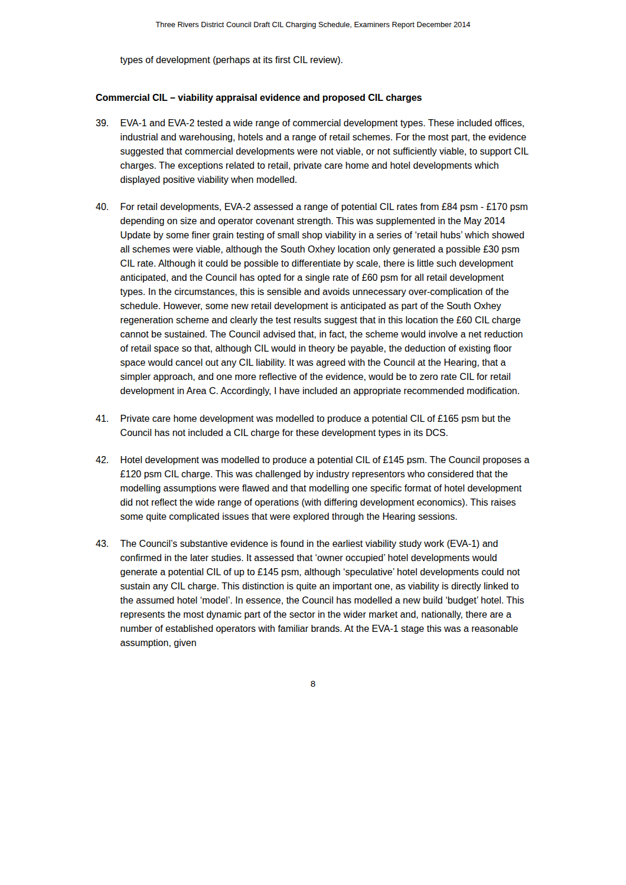Three Rivers District Council Draft CIL Charging Schedule, Examiners Report December 2014
types of development (perhaps at its first CIL review).
Commercial CIL – viability appraisal evidence and proposed CIL charges
EVA-1 and EVA-2 tested a wide range of commercial development types. These included offices, industrial and warehousing, hotels and a range of retail schemes. For the most part, the evidence suggested that commercial developments were not viable, or not sufficiently viable, to support CIL charges. The exceptions related to retail, private care home and hotel developments which displayed positive viability when modelled.
For retail developments, EVA-2 assessed a range of potential CIL rates from £84 psm - £170 psm depending on size and operator covenant strength. This was supplemented in the May 2014 Update by some finer grain testing of small shop viability in a series of ‘retail hubs’ which showed all schemes were viable, although the South Oxhey location only generated a possible £30 psm CIL rate. Although it could be possible to differentiate by scale, there is little such development anticipated, and the Council has opted for a single rate of £60 psm for all retail development types. In the circumstances, this is sensible and avoids unnecessary over-complication of the schedule. However, some new retail development is anticipated as part of the South Oxhey regeneration scheme and clearly the test results suggest that in this location the £60 CIL charge cannot be sustained. The Council advised that, in fact, the scheme would involve a net reduction of retail space so that, although CIL would in theory be payable, the deduction of existing floor space would cancel out any CIL liability. It was agreed with the Council at the Hearing, that a simpler approach, and one more reflective of the evidence, would be to zero rate CIL for retail development in Area C. Accordingly, I have included an appropriate recommended modification.
Private care home development was modelled to produce a potential CIL of £165 psm but the Council has not included a CIL charge for these development types in its DCS.
Hotel development was modelled to produce a potential CIL of £145 psm. The Council proposes a £120 psm CIL charge. This was challenged by industry representors who considered that the modelling assumptions were flawed and that modelling one specific format of hotel development did not reflect the wide range of operations (with differing development economics). This raises some quite complicated issues that were explored through the Hearing sessions.
The Council’s substantive evidence is found in the earliest viability study work (EVA-1) and confirmed in the later studies. It assessed that ‘owner occupied’ hotel developments would generate a potential CIL of up to £145 psm, although ‘speculative’ hotel developments could not sustain any CIL charge. This distinction is quite an important one, as viability is directly linked to the assumed hotel ‘model’. In essence, the Council has modelled a new build ‘budget’ hotel. This represents the most dynamic part of the sector in the wider market and, nationally, there are a number of established operators with familiar brands. At the EVA-1 stage this was a reasonable assumption, given
8